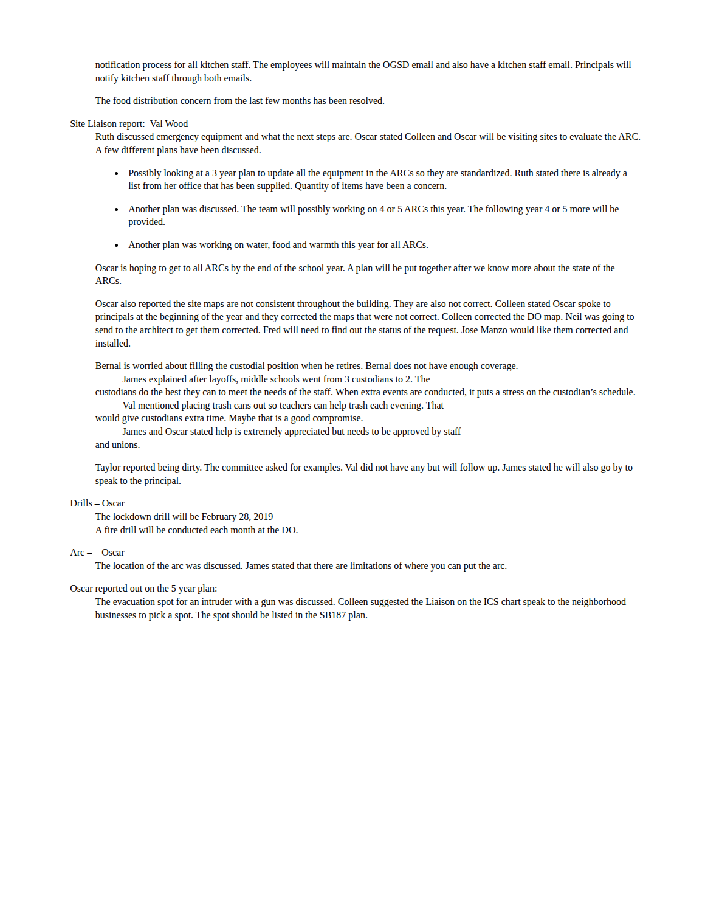notification process for all kitchen staff. The employees will maintain the OGSD email and also have a kitchen staff email. Principals will notify kitchen staff through both emails.
The food distribution concern from the last few months has been resolved.
Site Liaison report: Val Wood
Ruth discussed emergency equipment and what the next steps are. Oscar stated Colleen and Oscar will be visiting sites to evaluate the ARC. A few different plans have been discussed.
Possibly looking at a 3 year plan to update all the equipment in the ARCs so they are standardized. Ruth stated there is already a list from her office that has been supplied. Quantity of items have been a concern.
Another plan was discussed. The team will possibly working on 4 or 5 ARCs this year. The following year 4 or 5 more will be provided.
Another plan was working on water, food and warmth this year for all ARCs.
Oscar is hoping to get to all ARCs by the end of the school year. A plan will be put together after we know more about the state of the ARCs.
Oscar also reported the site maps are not consistent throughout the building. They are also not correct. Colleen stated Oscar spoke to principals at the beginning of the year and they corrected the maps that were not correct. Colleen corrected the DO map. Neil was going to send to the architect to get them corrected. Fred will need to find out the status of the request. Jose Manzo would like them corrected and installed.
Bernal is worried about filling the custodial position when he retires. Bernal does not have enough coverage.
James explained after layoffs, middle schools went from 3 custodians to 2. The
custodians do the best they can to meet the needs of the staff. When extra events are conducted, it puts a stress on the custodian’s schedule.
Val mentioned placing trash cans out so teachers can help trash each evening. That
would give custodians extra time. Maybe that is a good compromise.
James and Oscar stated help is extremely appreciated but needs to be approved by staff
and unions.
Taylor reported being dirty. The committee asked for examples. Val did not have any but will follow up. James stated he will also go by to speak to the principal.
Drills – Oscar
The lockdown drill will be February 28, 2019
A fire drill will be conducted each month at the DO.
Arc – Oscar
The location of the arc was discussed. James stated that there are limitations of where you can put the arc.
Oscar reported out on the 5 year plan:
The evacuation spot for an intruder with a gun was discussed. Colleen suggested the Liaison on the ICS chart speak to the neighborhood businesses to pick a spot. The spot should be listed in the SB187 plan.